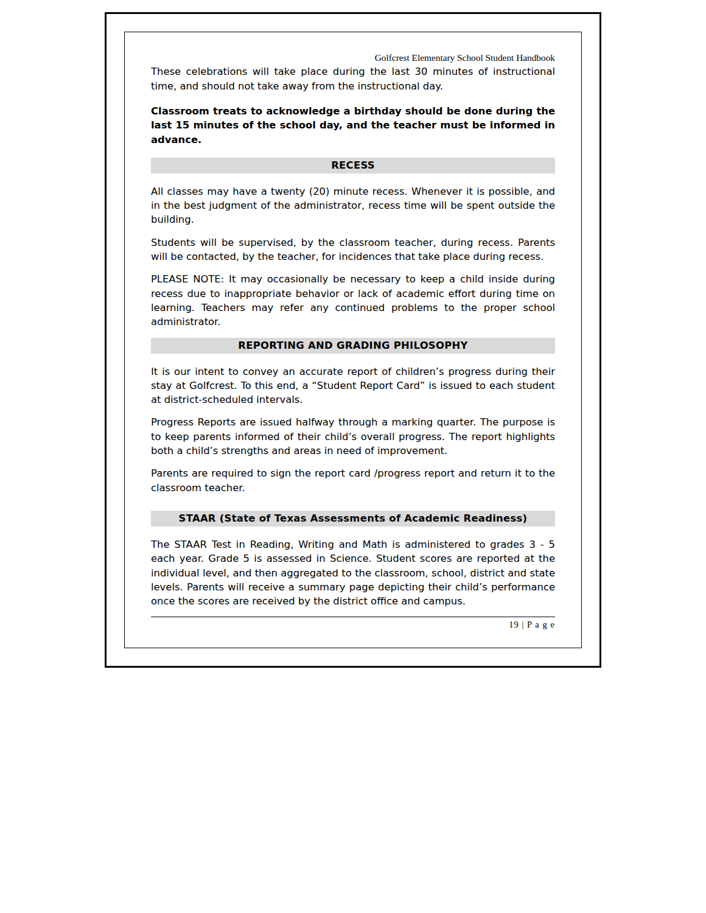Golfcrest Elementary School Student Handbook
These celebrations will take place during the last 30 minutes of instructional time, and should not take away from the instructional day.
Classroom treats to acknowledge a birthday should be done during the last 15 minutes of the school day, and the teacher must be informed in advance.
RECESS
All classes may have a twenty (20) minute recess. Whenever it is possible, and in the best judgment of the administrator, recess time will be spent outside the building.
Students will be supervised, by the classroom teacher, during recess. Parents will be contacted, by the teacher, for incidences that take place during recess.
PLEASE NOTE: It may occasionally be necessary to keep a child inside during recess due to inappropriate behavior or lack of academic effort during time on learning. Teachers may refer any continued problems to the proper school administrator.
REPORTING AND GRADING PHILOSOPHY
It is our intent to convey an accurate report of children’s progress during their stay at Golfcrest. To this end, a “Student Report Card” is issued to each student at district-scheduled intervals.
Progress Reports are issued halfway through a marking quarter. The purpose is to keep parents informed of their child’s overall progress. The report highlights both a child’s strengths and areas in need of improvement.
Parents are required to sign the report card /progress report and return it to the classroom teacher.
STAAR (State of Texas Assessments of Academic Readiness)
The STAAR Test in Reading, Writing and Math is administered to grades 3 - 5 each year. Grade 5 is assessed in Science. Student scores are reported at the individual level, and then aggregated to the classroom, school, district and state levels. Parents will receive a summary page depicting their child’s performance once the scores are received by the district office and campus.
19 | P a g e